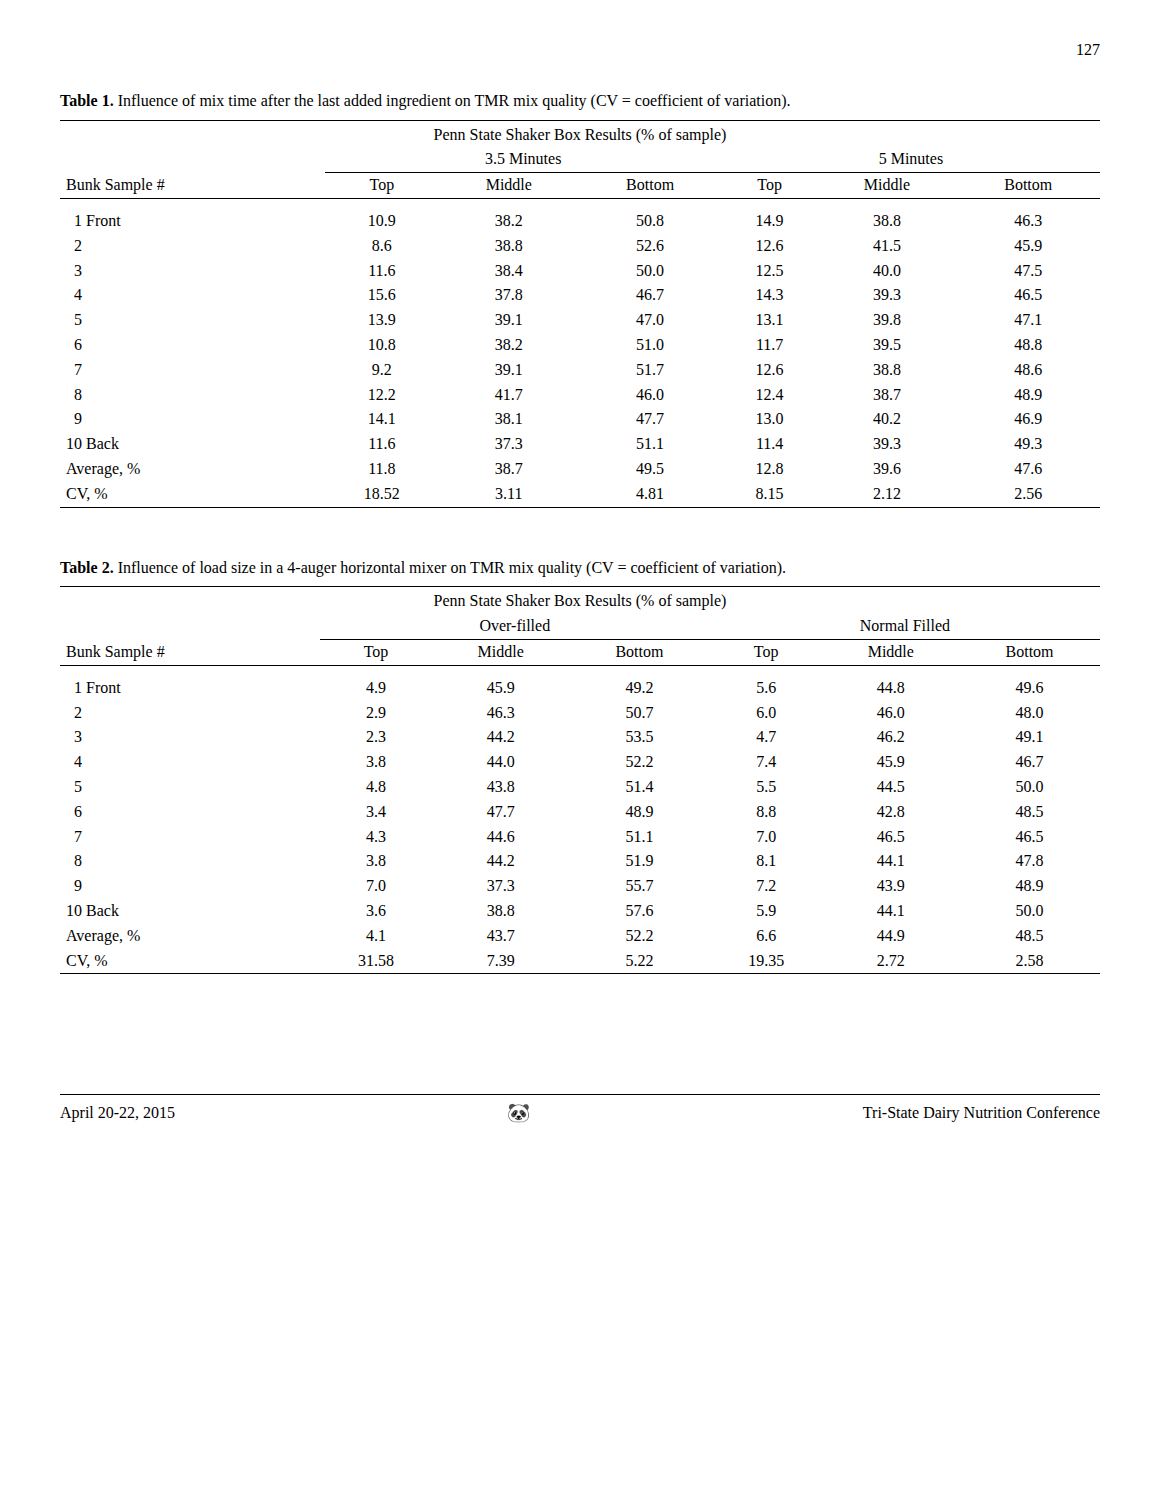127
Table 1. Influence of mix time after the last added ingredient on TMR mix quality (CV = coefficient of variation).
| Penn State Shaker Box Results (% of sample) |
| --- |
| | 3.5 Minutes | 5 Minutes |
| Bunk Sample # | Top | Middle | Bottom | Top | Middle | Bottom |
| 1 Front | 10.9 | 38.2 | 50.8 | 14.9 | 38.8 | 46.3 |
| 2 | 8.6 | 38.8 | 52.6 | 12.6 | 41.5 | 45.9 |
| 3 | 11.6 | 38.4 | 50.0 | 12.5 | 40.0 | 47.5 |
| 4 | 15.6 | 37.8 | 46.7 | 14.3 | 39.3 | 46.5 |
| 5 | 13.9 | 39.1 | 47.0 | 13.1 | 39.8 | 47.1 |
| 6 | 10.8 | 38.2 | 51.0 | 11.7 | 39.5 | 48.8 |
| 7 | 9.2 | 39.1 | 51.7 | 12.6 | 38.8 | 48.6 |
| 8 | 12.2 | 41.7 | 46.0 | 12.4 | 38.7 | 48.9 |
| 9 | 14.1 | 38.1 | 47.7 | 13.0 | 40.2 | 46.9 |
| 10 Back | 11.6 | 37.3 | 51.1 | 11.4 | 39.3 | 49.3 |
| Average, % | 11.8 | 38.7 | 49.5 | 12.8 | 39.6 | 47.6 |
| CV, % | 18.52 | 3.11 | 4.81 | 8.15 | 2.12 | 2.56 |
Table 2. Influence of load size in a 4-auger horizontal mixer on TMR mix quality (CV = coefficient of variation).
| Penn State Shaker Box Results (% of sample) |
| --- |
| | Over-filled | Normal Filled |
| Bunk Sample # | Top | Middle | Bottom | Top | Middle | Bottom |
| 1 Front | 4.9 | 45.9 | 49.2 | 5.6 | 44.8 | 49.6 |
| 2 | 2.9 | 46.3 | 50.7 | 6.0 | 46.0 | 48.0 |
| 3 | 2.3 | 44.2 | 53.5 | 4.7 | 46.2 | 49.1 |
| 4 | 3.8 | 44.0 | 52.2 | 7.4 | 45.9 | 46.7 |
| 5 | 4.8 | 43.8 | 51.4 | 5.5 | 44.5 | 50.0 |
| 6 | 3.4 | 47.7 | 48.9 | 8.8 | 42.8 | 48.5 |
| 7 | 4.3 | 44.6 | 51.1 | 7.0 | 46.5 | 46.5 |
| 8 | 3.8 | 44.2 | 51.9 | 8.1 | 44.1 | 47.8 |
| 9 | 7.0 | 37.3 | 55.7 | 7.2 | 43.9 | 48.9 |
| 10 Back | 3.6 | 38.8 | 57.6 | 5.9 | 44.1 | 50.0 |
| Average, % | 4.1 | 43.7 | 52.2 | 6.6 | 44.9 | 48.5 |
| CV, % | 31.58 | 7.39 | 5.22 | 19.35 | 2.72 | 2.58 |
April 20-22, 2015
🐼
Tri-State Dairy Nutrition Conference